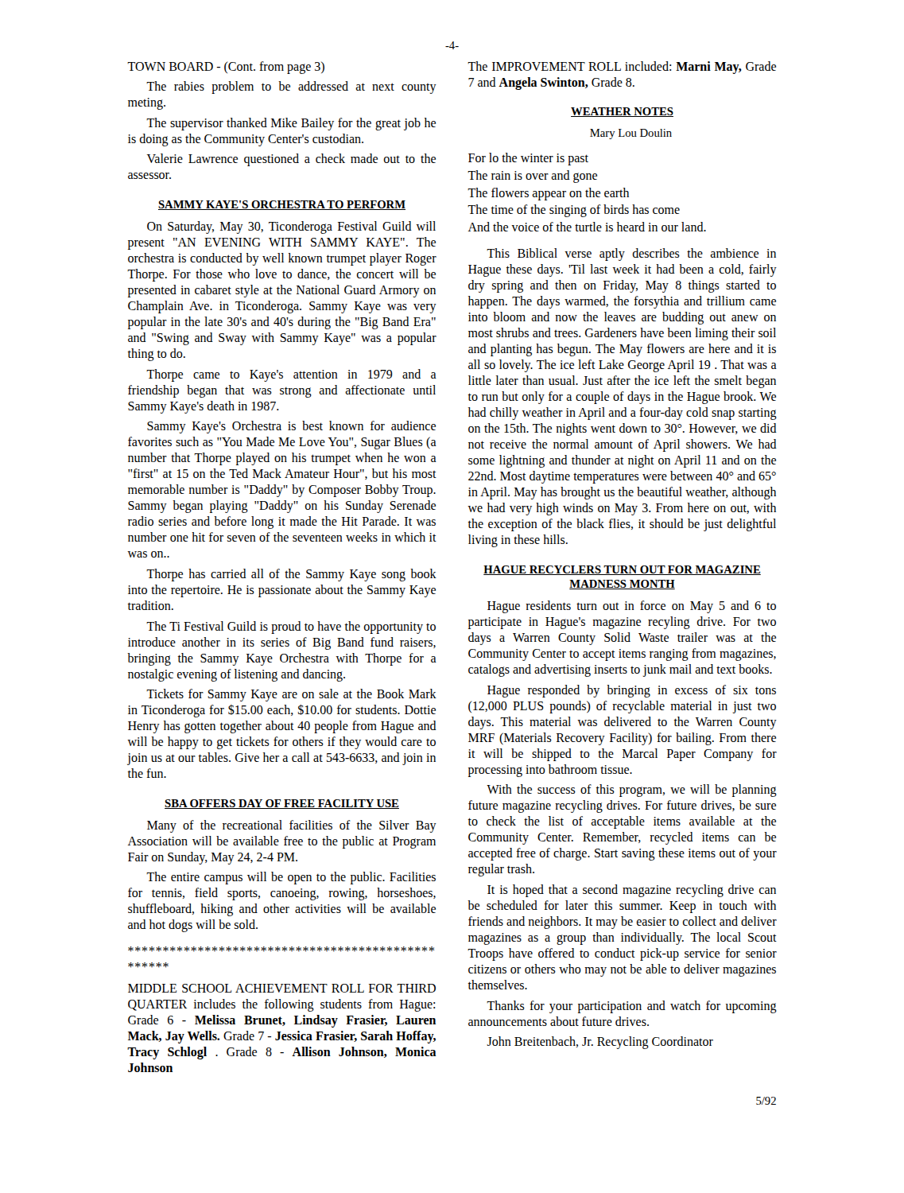-4-
TOWN BOARD - (Cont. from page 3)
The rabies problem to be addressed at next county meting.
The supervisor thanked Mike Bailey for the great job he is doing as the Community Center's custodian.
Valerie Lawrence questioned a check made out to the assessor.
Sammy Kaye's Orchestra to Perform
On Saturday, May 30, Ticonderoga Festival Guild will present "AN EVENING WITH SAMMY KAYE". The orchestra is conducted by well known trumpet player Roger Thorpe. For those who love to dance, the concert will be presented in cabaret style at the National Guard Armory on Champlain Ave. in Ticonderoga. Sammy Kaye was very popular in the late 30's and 40's during the "Big Band Era" and "Swing and Sway with Sammy Kaye" was a popular thing to do.
Thorpe came to Kaye's attention in 1979 and a friendship began that was strong and affectionate until Sammy Kaye's death in 1987.
Sammy Kaye's Orchestra is best known for audience favorites such as "You Made Me Love You", Sugar Blues (a number that Thorpe played on his trumpet when he won a "first" at 15 on the Ted Mack Amateur Hour", but his most memorable number is "Daddy" by Composer Bobby Troup. Sammy began playing "Daddy" on his Sunday Serenade radio series and before long it made the Hit Parade. It was number one hit for seven of the seventeen weeks in which it was on..
Thorpe has carried all of the Sammy Kaye song book into the repertoire. He is passionate about the Sammy Kaye tradition.
The Ti Festival Guild is proud to have the opportunity to introduce another in its series of Big Band fund raisers, bringing the Sammy Kaye Orchestra with Thorpe for a nostalgic evening of listening and dancing.
Tickets for Sammy Kaye are on sale at the Book Mark in Ticonderoga for $15.00 each, $10.00 for students. Dottie Henry has gotten together about 40 people from Hague and will be happy to get tickets for others if they would care to join us at our tables. Give her a call at 543-6633, and join in the fun.
SBA Offers Day of Free Facility Use
Many of the recreational facilities of the Silver Bay Association will be available free to the public at Program Fair on Sunday, May 24, 2-4 PM.
The entire campus will be open to the public. Facilities for tennis, field sports, canoeing, rowing, horseshoes, shuffleboard, hiking and other activities will be available and hot dogs will be sold.
**************************************************
MIDDLE SCHOOL ACHIEVEMENT ROLL FOR THIRD QUARTER includes the following students from Hague: Grade 6 - Melissa Brunet, Lindsay Frasier, Lauren Mack, Jay Wells. Grade 7 - Jessica Frasier, Sarah Hoffay, Tracy Schlogl . Grade 8 - Allison Johnson, Monica Johnson
The IMPROVEMENT ROLL included: Marni May, Grade 7 and Angela Swinton, Grade 8.
Weather Notes
Mary Lou Doulin
For lo the winter is past The rain is over and gone The flowers appear on the earth The time of the singing of birds has come And the voice of the turtle is heard in our land.
This Biblical verse aptly describes the ambience in Hague these days. 'Til last week it had been a cold, fairly dry spring and then on Friday, May 8 things started to happen. The days warmed, the forsythia and trillium came into bloom and now the leaves are budding out anew on most shrubs and trees. Gardeners have been liming their soil and planting has begun. The May flowers are here and it is all so lovely. The ice left Lake George April 19 . That was a little later than usual. Just after the ice left the smelt began to run but only for a couple of days in the Hague brook. We had chilly weather in April and a four-day cold snap starting on the 15th. The nights went down to 30°. However, we did not receive the normal amount of April showers. We had some lightning and thunder at night on April 11 and on the 22nd. Most daytime temperatures were between 40° and 65° in April. May has brought us the beautiful weather, although we had very high winds on May 3. From here on out, with the exception of the black flies, it should be just delightful living in these hills.
Hague Recyclers Turn Out for Magazine Madness Month
Hague residents turn out in force on May 5 and 6 to participate in Hague's magazine recyling drive. For two days a Warren County Solid Waste trailer was at the Community Center to accept items ranging from magazines, catalogs and advertising inserts to junk mail and text books.
Hague responded by bringing in excess of six tons (12,000 PLUS pounds) of recyclable material in just two days. This material was delivered to the Warren County MRF (Materials Recovery Facility) for bailing. From there it will be shipped to the Marcal Paper Company for processing into bathroom tissue.
With the success of this program, we will be planning future magazine recycling drives. For future drives, be sure to check the list of acceptable items available at the Community Center. Remember, recycled items can be accepted free of charge. Start saving these items out of your regular trash.
It is hoped that a second magazine recycling drive can be scheduled for later this summer. Keep in touch with friends and neighbors. It may be easier to collect and deliver magazines as a group than individually. The local Scout Troops have offered to conduct pick-up service for senior citizens or others who may not be able to deliver magazines themselves.
Thanks for your participation and watch for upcoming announcements about future drives.
John Breitenbach, Jr. Recycling Coordinator
5/92